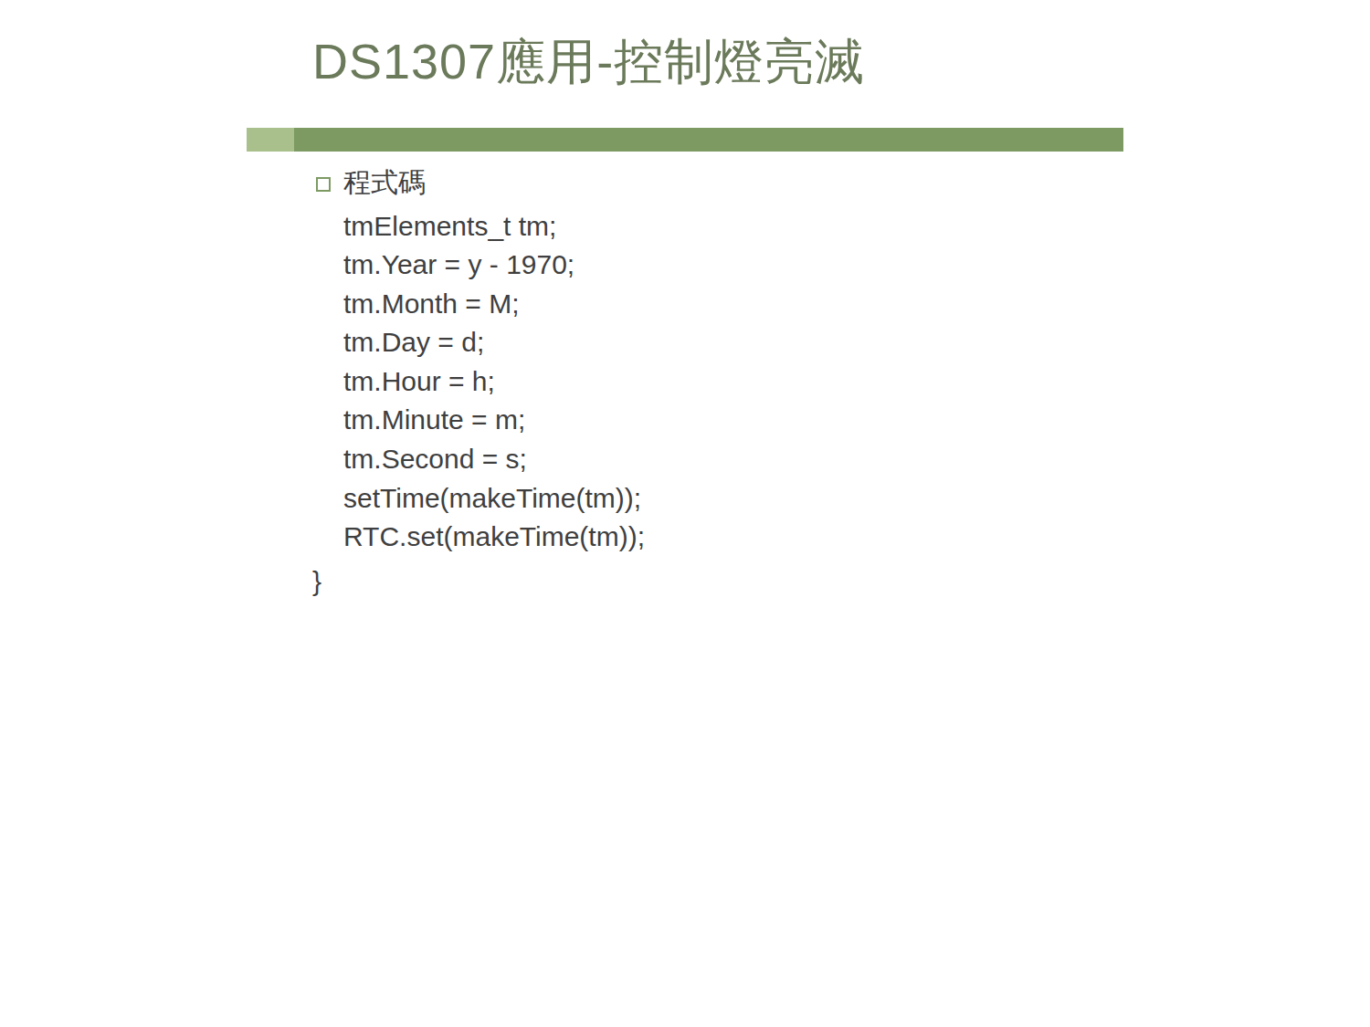DS1307應用-控制燈亮滅
程式碼
tmElements_t tm; tm.Year = y - 1970; tm.Month = M; tm.Day = d; tm.Hour = h; tm.Minute = m; tm.Second = s; setTime(makeTime(tm)); RTC.set(makeTime(tm));
}